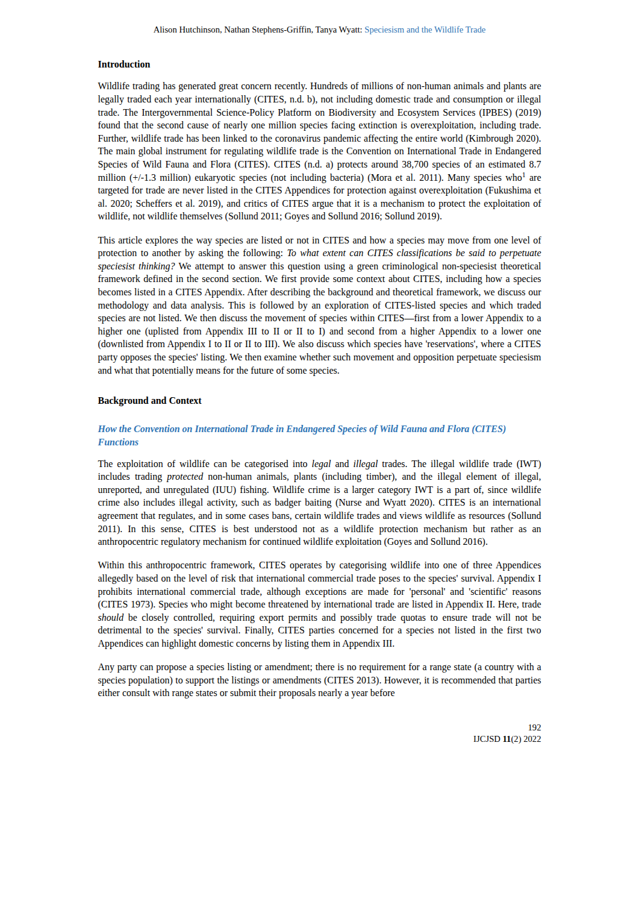Alison Hutchinson, Nathan Stephens-Griffin, Tanya Wyatt: Speciesism and the Wildlife Trade
Introduction
Wildlife trading has generated great concern recently. Hundreds of millions of non-human animals and plants are legally traded each year internationally (CITES, n.d. b), not including domestic trade and consumption or illegal trade. The Intergovernmental Science-Policy Platform on Biodiversity and Ecosystem Services (IPBES) (2019) found that the second cause of nearly one million species facing extinction is overexploitation, including trade. Further, wildlife trade has been linked to the coronavirus pandemic affecting the entire world (Kimbrough 2020). The main global instrument for regulating wildlife trade is the Convention on International Trade in Endangered Species of Wild Fauna and Flora (CITES). CITES (n.d. a) protects around 38,700 species of an estimated 8.7 million (+/-1.3 million) eukaryotic species (not including bacteria) (Mora et al. 2011). Many species who1 are targeted for trade are never listed in the CITES Appendices for protection against overexploitation (Fukushima et al. 2020; Scheffers et al. 2019), and critics of CITES argue that it is a mechanism to protect the exploitation of wildlife, not wildlife themselves (Sollund 2011; Goyes and Sollund 2016; Sollund 2019).
This article explores the way species are listed or not in CITES and how a species may move from one level of protection to another by asking the following: To what extent can CITES classifications be said to perpetuate speciesist thinking? We attempt to answer this question using a green criminological non-speciesist theoretical framework defined in the second section. We first provide some context about CITES, including how a species becomes listed in a CITES Appendix. After describing the background and theoretical framework, we discuss our methodology and data analysis. This is followed by an exploration of CITES-listed species and which traded species are not listed. We then discuss the movement of species within CITES—first from a lower Appendix to a higher one (uplisted from Appendix III to II or II to I) and second from a higher Appendix to a lower one (downlisted from Appendix I to II or II to III). We also discuss which species have 'reservations', where a CITES party opposes the species' listing. We then examine whether such movement and opposition perpetuate speciesism and what that potentially means for the future of some species.
Background and Context
How the Convention on International Trade in Endangered Species of Wild Fauna and Flora (CITES) Functions
The exploitation of wildlife can be categorised into legal and illegal trades. The illegal wildlife trade (IWT) includes trading protected non-human animals, plants (including timber), and the illegal element of illegal, unreported, and unregulated (IUU) fishing. Wildlife crime is a larger category IWT is a part of, since wildlife crime also includes illegal activity, such as badger baiting (Nurse and Wyatt 2020). CITES is an international agreement that regulates, and in some cases bans, certain wildlife trades and views wildlife as resources (Sollund 2011). In this sense, CITES is best understood not as a wildlife protection mechanism but rather as an anthropocentric regulatory mechanism for continued wildlife exploitation (Goyes and Sollund 2016).
Within this anthropocentric framework, CITES operates by categorising wildlife into one of three Appendices allegedly based on the level of risk that international commercial trade poses to the species' survival. Appendix I prohibits international commercial trade, although exceptions are made for 'personal' and 'scientific' reasons (CITES 1973). Species who might become threatened by international trade are listed in Appendix II. Here, trade should be closely controlled, requiring export permits and possibly trade quotas to ensure trade will not be detrimental to the species' survival. Finally, CITES parties concerned for a species not listed in the first two Appendices can highlight domestic concerns by listing them in Appendix III.
Any party can propose a species listing or amendment; there is no requirement for a range state (a country with a species population) to support the listings or amendments (CITES 2013). However, it is recommended that parties either consult with range states or submit their proposals nearly a year before
192
IJCJSD 11(2) 2022